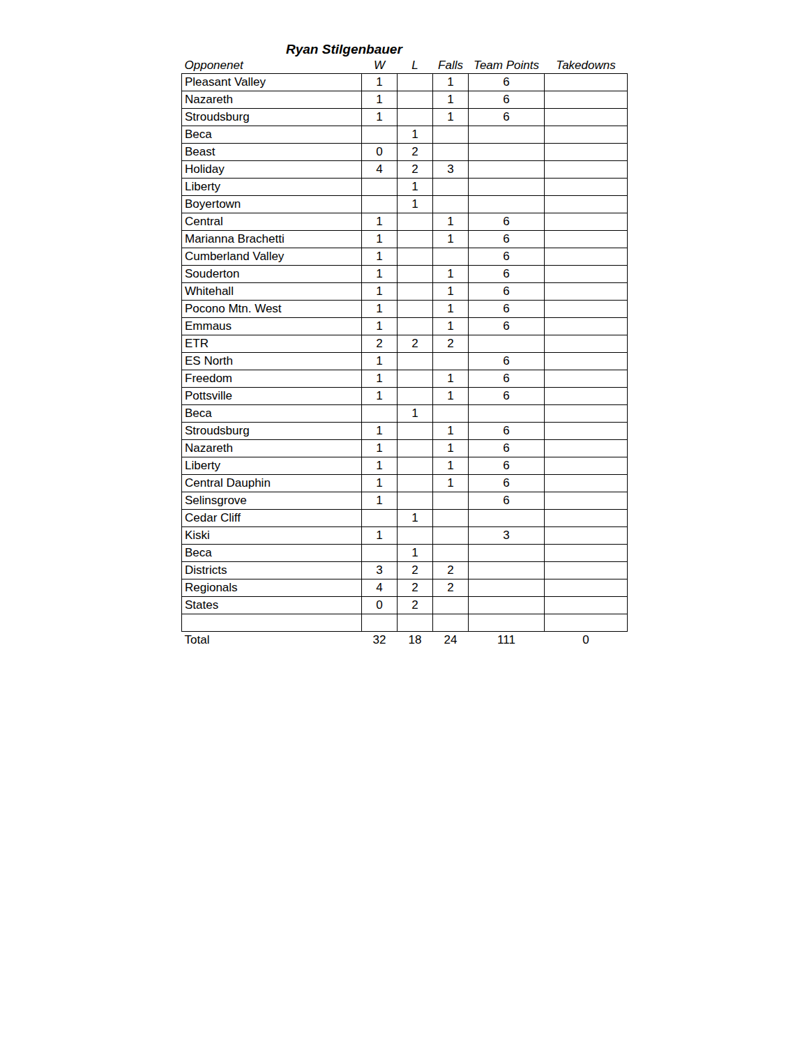Ryan Stilgenbauer
| Opponenet | W | L | Falls | Team Points | Takedowns |
| --- | --- | --- | --- | --- | --- |
| Pleasant Valley | 1 | | 1 | 6 | |
| Nazareth | 1 | | 1 | 6 | |
| Stroudsburg | 1 | | 1 | 6 | |
| Beca | | 1 | | | |
| Beast | 0 | 2 | | | |
| Holiday | 4 | 2 | 3 | | |
| Liberty | | 1 | | | |
| Boyertown | | 1 | | | |
| Central | 1 | | 1 | 6 | |
| Marianna Brachetti | 1 | | 1 | 6 | |
| Cumberland Valley | 1 | | | 6 | |
| Souderton | 1 | | 1 | 6 | |
| Whitehall | 1 | | 1 | 6 | |
| Pocono Mtn. West | 1 | | 1 | 6 | |
| Emmaus | 1 | | 1 | 6 | |
| ETR | 2 | 2 | 2 | | |
| ES North | 1 | | | 6 | |
| Freedom | 1 | | 1 | 6 | |
| Pottsville | 1 | | 1 | 6 | |
| Beca | | 1 | | | |
| Stroudsburg | 1 | | 1 | 6 | |
| Nazareth | 1 | | 1 | 6 | |
| Liberty | 1 | | 1 | 6 | |
| Central Dauphin | 1 | | 1 | 6 | |
| Selinsgrove | 1 | | | 6 | |
| Cedar Cliff | | 1 | | | |
| Kiski | 1 | | | 3 | |
| Beca | | 1 | | | |
| Districts | 3 | 2 | 2 | | |
| Regionals | 4 | 2 | 2 | | |
| States | 0 | 2 | | | |
| Total | 32 | 18 | 24 | 111 | 0 |